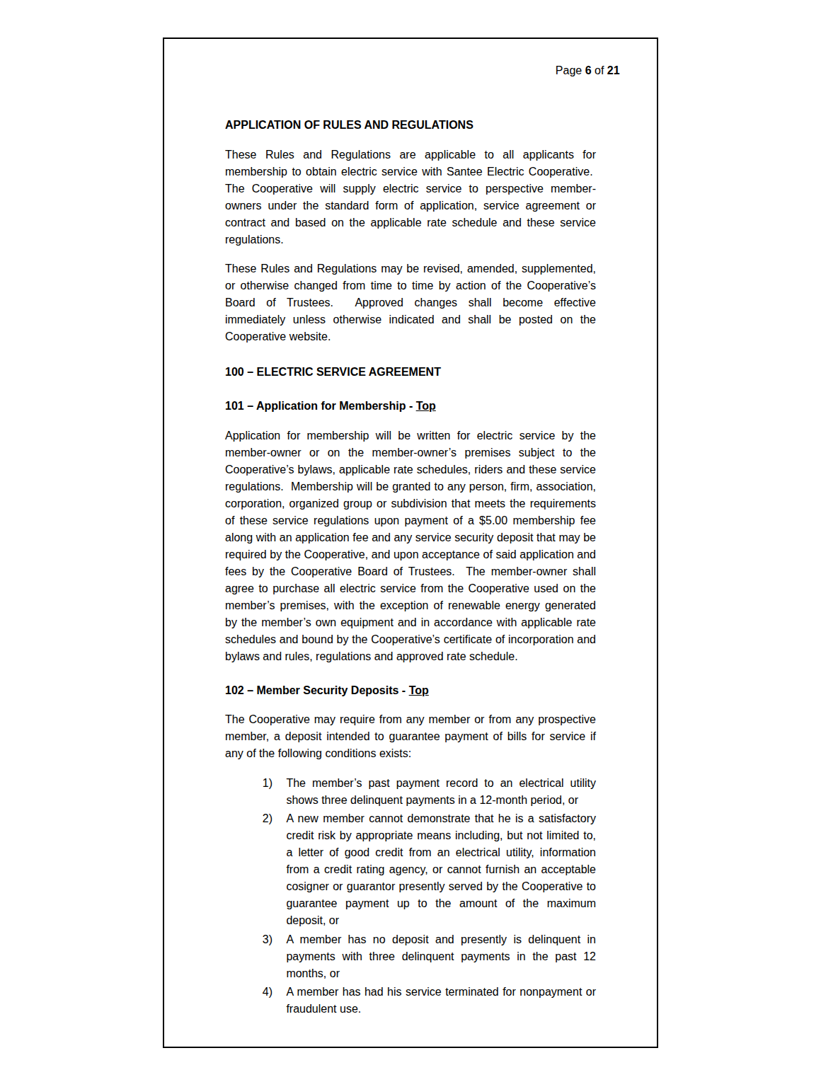Page 6 of 21
APPLICATION OF RULES AND REGULATIONS
These Rules and Regulations are applicable to all applicants for membership to obtain electric service with Santee Electric Cooperative. The Cooperative will supply electric service to perspective member-owners under the standard form of application, service agreement or contract and based on the applicable rate schedule and these service regulations.
These Rules and Regulations may be revised, amended, supplemented, or otherwise changed from time to time by action of the Cooperative’s Board of Trustees. Approved changes shall become effective immediately unless otherwise indicated and shall be posted on the Cooperative website.
100 – ELECTRIC SERVICE AGREEMENT
101 – Application for Membership - Top
Application for membership will be written for electric service by the member-owner or on the member-owner’s premises subject to the Cooperative’s bylaws, applicable rate schedules, riders and these service regulations. Membership will be granted to any person, firm, association, corporation, organized group or subdivision that meets the requirements of these service regulations upon payment of a $5.00 membership fee along with an application fee and any service security deposit that may be required by the Cooperative, and upon acceptance of said application and fees by the Cooperative Board of Trustees. The member-owner shall agree to purchase all electric service from the Cooperative used on the member’s premises, with the exception of renewable energy generated by the member’s own equipment and in accordance with applicable rate schedules and bound by the Cooperative’s certificate of incorporation and bylaws and rules, regulations and approved rate schedule.
102 – Member Security Deposits - Top
The Cooperative may require from any member or from any prospective member, a deposit intended to guarantee payment of bills for service if any of the following conditions exists:
The member’s past payment record to an electrical utility shows three delinquent payments in a 12-month period, or
A new member cannot demonstrate that he is a satisfactory credit risk by appropriate means including, but not limited to, a letter of good credit from an electrical utility, information from a credit rating agency, or cannot furnish an acceptable cosigner or guarantor presently served by the Cooperative to guarantee payment up to the amount of the maximum deposit, or
A member has no deposit and presently is delinquent in payments with three delinquent payments in the past 12 months, or
A member has had his service terminated for nonpayment or fraudulent use.